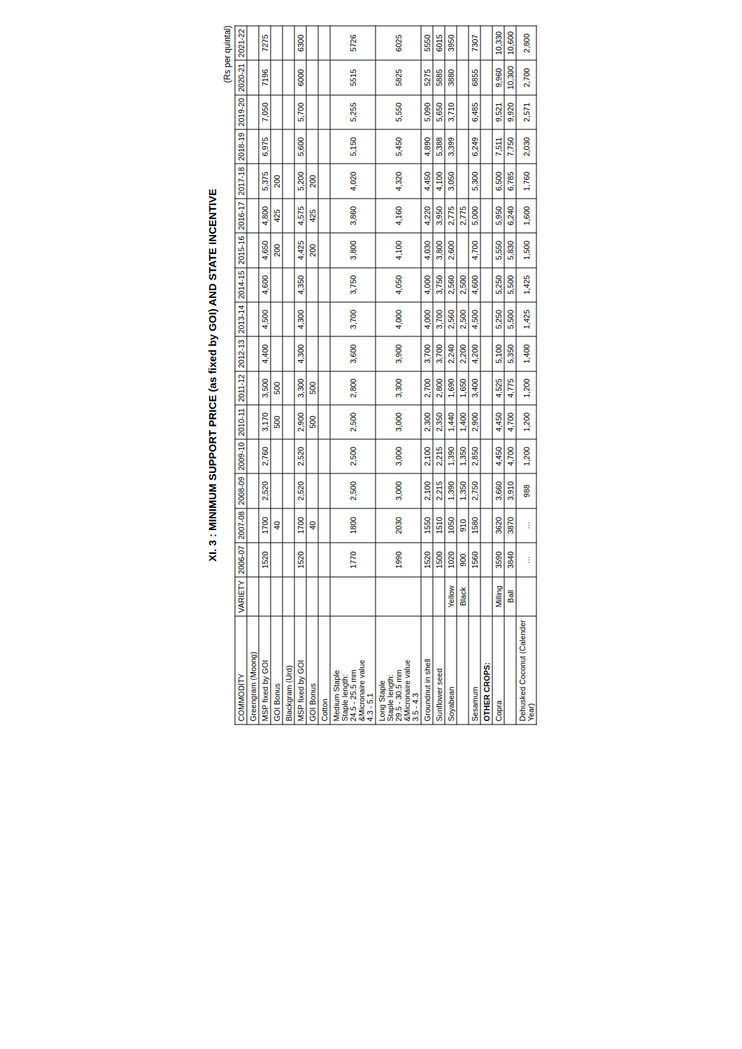XI. 3 : MINIMUM SUPPORT PRICE (as fixed by GOI) AND STATE INCENTIVE
(Rs per quintal)
| COMMODITY | VARIETY | 2006-07 | 2007-08 | 2008-09 | 2009-10 | 2010-11 | 2011-12 | 2012-13 | 2013-14 | 2014-15 | 2015-16 | 2016-17 | 2017-18 | 2018-19 | 2019-20 | 2020-21 | 2021-22 |
| --- | --- | --- | --- | --- | --- | --- | --- | --- | --- | --- | --- | --- | --- | --- | --- | --- | --- |
| Greengram (Moong) | | | | | | | | | | | | | | | | | |
| MSP fixed by GOI | | 1520 | 1700 | 2,520 | 2,760 | 3,170 | 3,500 | 4,400 | 4,500 | 4,600 | 4,650 | 4,800 | 5,375 | 6,975 | 7,050 | 7196 | 7275 |
| GOI Bonus | | | 40 | | | 500 | 500 | | | | 200 | 425 | 200 | | | | |
| Blackgram (Urd) | | | | | | | | | | | | | | | | | |
| MSP fixed by GOI | | 1520 | 1700 | 2,520 | 2,520 | 2,900 | 3,300 | 4,300 | 4,300 | 4,350 | 4,425 | 4,575 | 5,200 | 5,600 | 5,700 | 6000 | 6300 |
| GOI Bonus | | | 40 | | | 500 | 500 | | | | 200 | 425 | 200 | | | | |
| Cotton | | | | | | | | | | | | | | | | | |
| Medium Staple Staple length: 24.5 - 25.5 mm &Micronaire value 4.3 - 5.1 | | 1770 | 1800 | 2,500 | 2,500 | 2,500 | 2,800 | 3,600 | 3,700 | 3,750 | 3,800 | 3,860 | 4,020 | 5,150 | 5,255 | 5515 | 5726 |
| Long Staple Staple length: 29.5 - 30.5 mm &Micronaire value 3.5 - 4.3 | | 1990 | 2030 | 3,000 | 3,000 | 3,000 | 3,300 | 3,900 | 4,000 | 4,050 | 4,100 | 4,160 | 4,320 | 5,450 | 5,550 | 5825 | 6025 |
| Groundnut in shell | | 1520 | 1550 | 2,100 | 2,100 | 2,300 | 2,700 | 3,700 | 4,000 | 4,000 | 4,030 | 4,220 | 4,450 | 4,890 | 5,090 | 5275 | 5550 |
| Sunflower seed | | 1500 | 1510 | 2,215 | 2,215 | 2,350 | 2,800 | 3,700 | 3,700 | 3,750 | 3,800 | 3,950 | 4,100 | 5,388 | 5,650 | 5885 | 6015 |
| Soyabean | Yellow | 1020 | 1050 | 1,390 | 1,390 | 1,440 | 1,690 | 2,240 | 2,560 | 2,560 | 2,600 | 2,775 | 3,050 | 3,399 | 3,710 | 3880 | 3950 |
| | Black | 900 | 910 | 1,350 | 1,350 | 1,400 | 1,650 | 2,200 | 2,500 | 2,500 | | 2,775 | | | | | |
| Sesamum | | 1560 | 1580 | 2,750 | 2,850 | 2,900 | 3,400 | 4,200 | 4,500 | 4,600 | 4,700 | 5,000 | 5,300 | 6,249 | 6,485 | 6855 | 7307 |
| OTHER CROPS: | | | | | | | | | | | | | | | | | |
| Copra | Milling | 3590 | 3620 | 3,660 | 4,450 | 4,450 | 4,525 | 5,100 | 5,250 | 5,250 | 5,550 | 5,950 | 6,500 | 7,511 | 9,521 | 9,960 | 10,330 |
| | Ball | 3840 | 3870 | 3,910 | 4,700 | 4,700 | 4,775 | 5,350 | 5,500 | 5,500 | 5,830 | 6,240 | 6,785 | 7,750 | 9,920 | 10,300 | 10,600 |
| Dehusked Coconut (Calender Year) | | … | … | 988 | 1,200 | 1,200 | 1,200 | 1,400 | 1,425 | 1,425 | 1,500 | 1,600 | 1,760 | 2,030 | 2,571 | 2,700 | 2,800 |